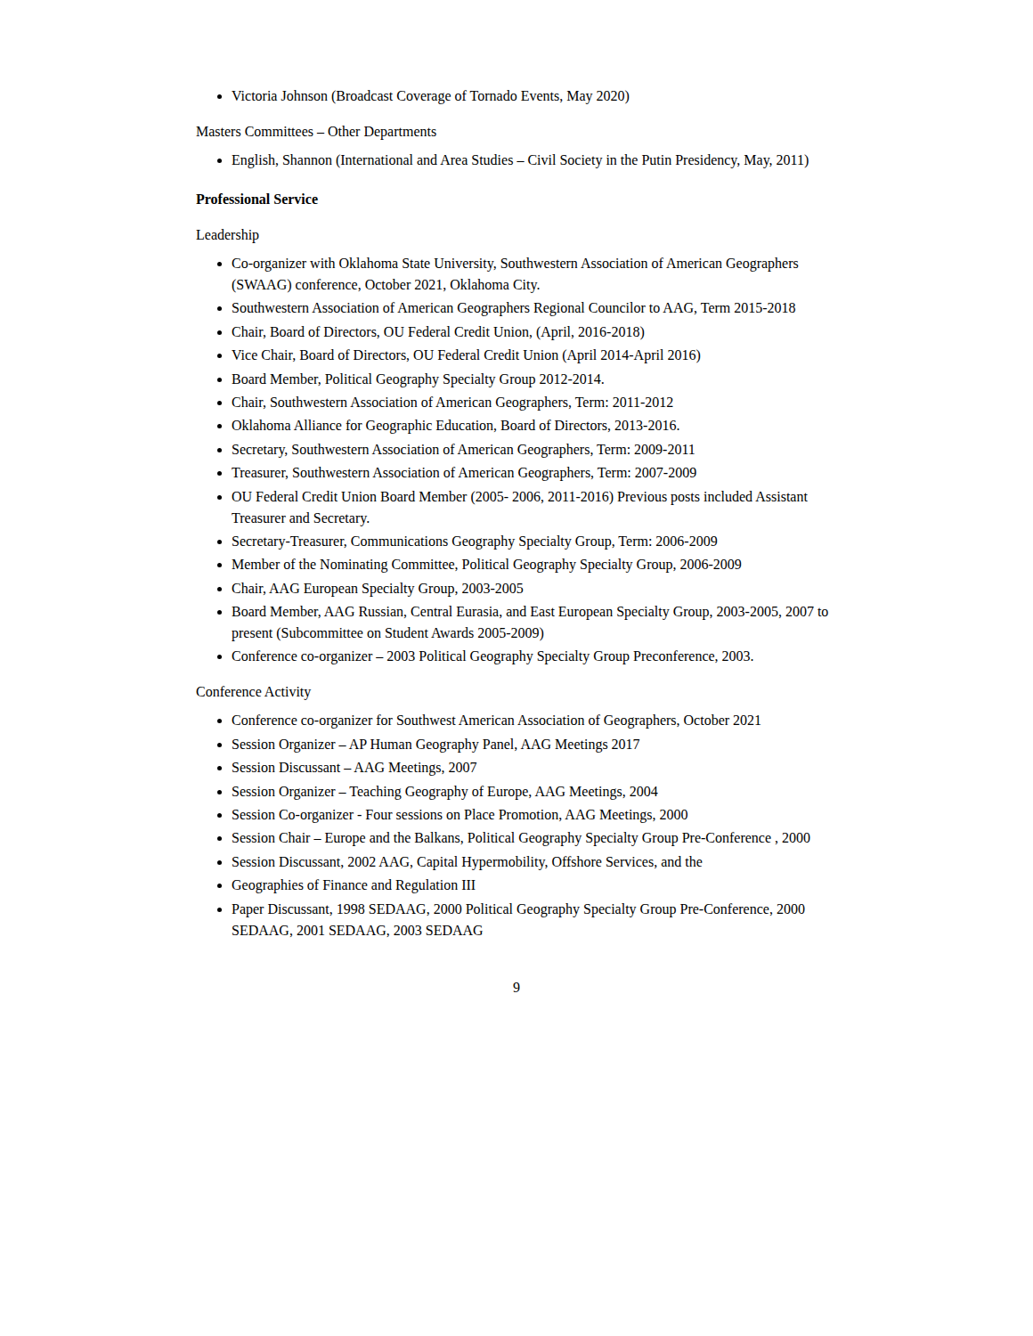Victoria Johnson (Broadcast Coverage of Tornado Events, May 2020)
Masters Committees – Other Departments
English, Shannon (International and Area Studies – Civil Society in the Putin Presidency, May, 2011)
Professional Service
Leadership
Co-organizer with Oklahoma State University, Southwestern Association of American Geographers (SWAAG) conference, October 2021, Oklahoma City.
Southwestern Association of American Geographers Regional Councilor to AAG, Term 2015-2018
Chair, Board of Directors, OU Federal Credit Union, (April, 2016-2018)
Vice Chair, Board of Directors, OU Federal Credit Union (April 2014-April 2016)
Board Member, Political Geography Specialty Group 2012-2014.
Chair, Southwestern Association of American Geographers, Term: 2011-2012
Oklahoma Alliance for Geographic Education, Board of Directors, 2013-2016.
Secretary, Southwestern Association of American Geographers, Term: 2009-2011
Treasurer, Southwestern Association of American Geographers, Term: 2007-2009
OU Federal Credit Union Board Member (2005- 2006, 2011-2016) Previous posts included Assistant Treasurer and Secretary.
Secretary-Treasurer, Communications Geography Specialty Group, Term: 2006-2009
Member of the Nominating Committee, Political Geography Specialty Group, 2006-2009
Chair, AAG European Specialty Group, 2003-2005
Board Member, AAG Russian, Central Eurasia, and East European Specialty Group, 2003-2005, 2007 to present (Subcommittee on Student Awards 2005-2009)
Conference co-organizer – 2003 Political Geography Specialty Group Preconference, 2003.
Conference Activity
Conference co-organizer for Southwest American Association of Geographers, October 2021
Session Organizer – AP Human Geography Panel, AAG Meetings 2017
Session Discussant – AAG Meetings, 2007
Session Organizer – Teaching Geography of Europe, AAG Meetings, 2004
Session Co-organizer - Four sessions on Place Promotion, AAG Meetings, 2000
Session Chair – Europe and the Balkans, Political Geography Specialty Group Pre-Conference , 2000
Session Discussant, 2002 AAG, Capital Hypermobility, Offshore Services, and the
Geographies of Finance and Regulation III
Paper Discussant, 1998 SEDAAG, 2000 Political Geography Specialty Group Pre-Conference, 2000 SEDAAG, 2001 SEDAAG, 2003 SEDAAG
9